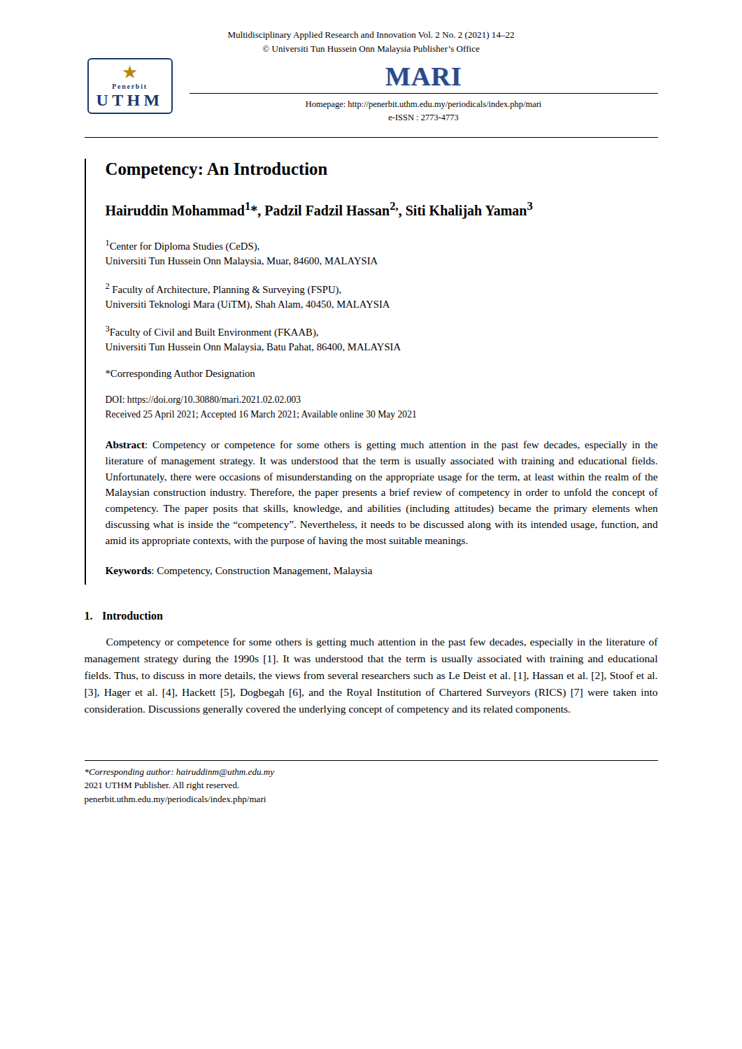Multidisciplinary Applied Research and Innovation Vol. 2 No. 2 (2021) 14–22
© Universiti Tun Hussein Onn Malaysia Publisher’s Office
★
Penerbit
UTHM
MARI
Homepage: http://penerbit.uthm.edu.my/periodicals/index.php/mari
e-ISSN : 2773-4773
Competency: An Introduction
Hairuddin Mohammad1*, Padzil Fadzil Hassan2,, Siti Khalijah Yaman3
1Center for Diploma Studies (CeDS),
Universiti Tun Hussein Onn Malaysia, Muar, 84600, MALAYSIA
2 Faculty of Architecture, Planning & Surveying (FSPU),
Universiti Teknologi Mara (UiTM), Shah Alam, 40450, MALAYSIA
3Faculty of Civil and Built Environment (FKAAB),
Universiti Tun Hussein Onn Malaysia, Batu Pahat, 86400, MALAYSIA
*Corresponding Author Designation
DOI: https://doi.org/10.30880/mari.2021.02.02.003
Received 25 April 2021; Accepted 16 March 2021; Available online 30 May 2021
Abstract: Competency or competence for some others is getting much attention in the past few decades, especially in the literature of management strategy. It was understood that the term is usually associated with training and educational fields. Unfortunately, there were occasions of misunderstanding on the appropriate usage for the term, at least within the realm of the Malaysian construction industry. Therefore, the paper presents a brief review of competency in order to unfold the concept of competency. The paper posits that skills, knowledge, and abilities (including attitudes) became the primary elements when discussing what is inside the “competency”. Nevertheless, it needs to be discussed along with its intended usage, function, and amid its appropriate contexts, with the purpose of having the most suitable meanings.
Keywords: Competency, Construction Management, Malaysia
1. Introduction
Competency or competence for some others is getting much attention in the past few decades, especially in the literature of management strategy during the 1990s [1]. It was understood that the term is usually associated with training and educational fields. Thus, to discuss in more details, the views from several researchers such as Le Deist et al. [1], Hassan et al. [2], Stoof et al. [3], Hager et al. [4], Hackett [5], Dogbegah [6], and the Royal Institution of Chartered Surveyors (RICS) [7] were taken into consideration. Discussions generally covered the underlying concept of competency and its related components.
*Corresponding author: hairuddinm@uthm.edu.my
2021 UTHM Publisher. All right reserved.
penerbit.uthm.edu.my/periodicals/index.php/mari